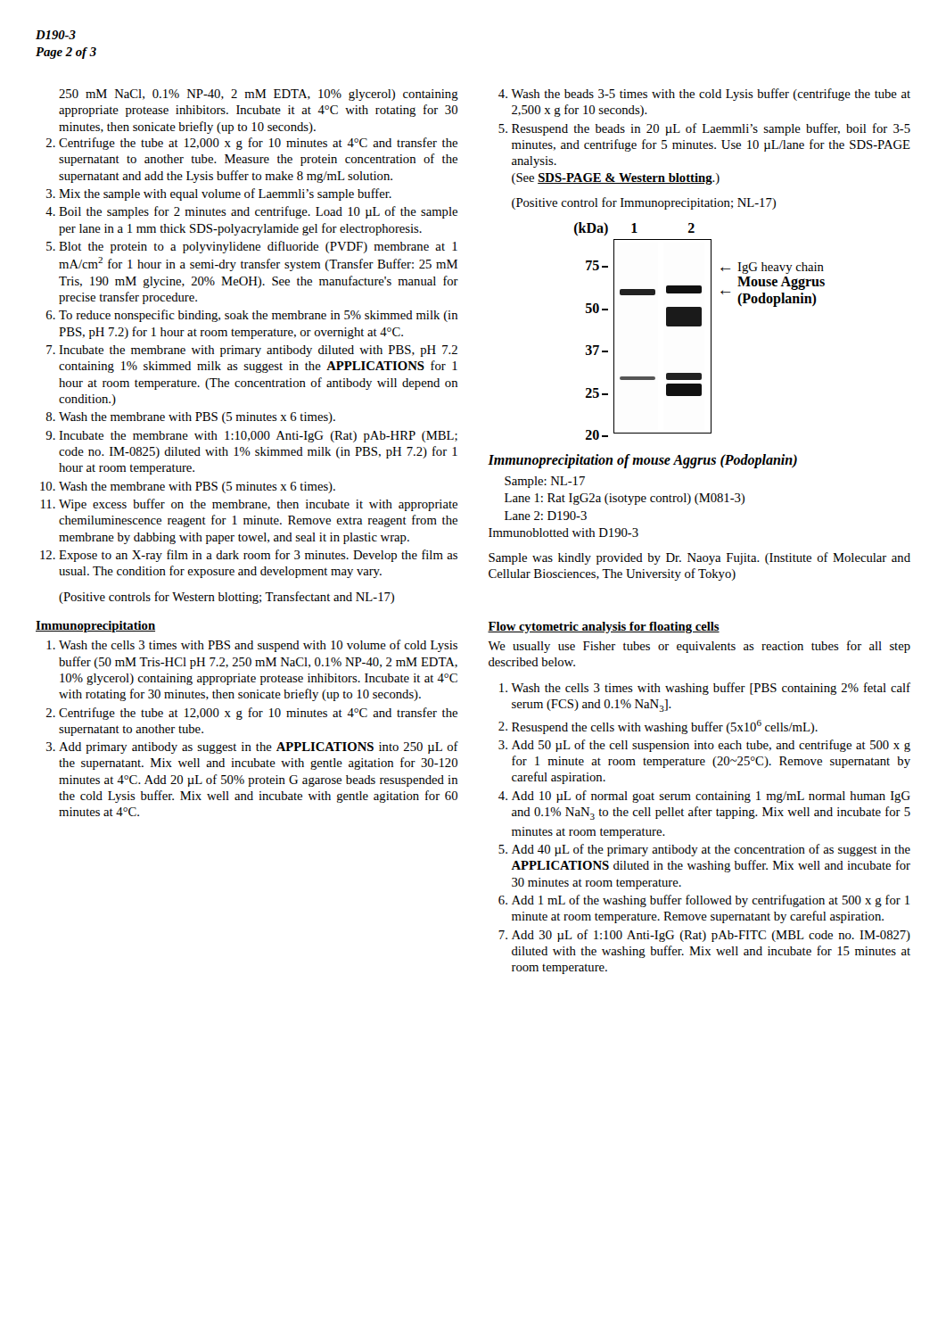D190-3
Page 2 of 3
250 mM NaCl, 0.1% NP-40, 2 mM EDTA, 10% glycerol) containing appropriate protease inhibitors. Incubate it at 4°C with rotating for 30 minutes, then sonicate briefly (up to 10 seconds).
Centrifuge the tube at 12,000 x g for 10 minutes at 4°C and transfer the supernatant to another tube. Measure the protein concentration of the supernatant and add the Lysis buffer to make 8 mg/mL solution.
Mix the sample with equal volume of Laemmli’s sample buffer.
Boil the samples for 2 minutes and centrifuge. Load 10 µL of the sample per lane in a 1 mm thick SDS-polyacrylamide gel for electrophoresis.
Blot the protein to a polyvinylidene difluoride (PVDF) membrane at 1 mA/cm2 for 1 hour in a semi-dry transfer system (Transfer Buffer: 25 mM Tris, 190 mM glycine, 20% MeOH). See the manufacture's manual for precise transfer procedure.
To reduce nonspecific binding, soak the membrane in 5% skimmed milk (in PBS, pH 7.2) for 1 hour at room temperature, or overnight at 4°C.
Incubate the membrane with primary antibody diluted with PBS, pH 7.2 containing 1% skimmed milk as suggest in the APPLICATIONS for 1 hour at room temperature. (The concentration of antibody will depend on condition.)
Wash the membrane with PBS (5 minutes x 6 times).
Incubate the membrane with 1:10,000 Anti-IgG (Rat) pAb-HRP (MBL; code no. IM-0825) diluted with 1% skimmed milk (in PBS, pH 7.2) for 1 hour at room temperature.
Wash the membrane with PBS (5 minutes x 6 times).
Wipe excess buffer on the membrane, then incubate it with appropriate chemiluminescence reagent for 1 minute. Remove extra reagent from the membrane by dabbing with paper towel, and seal it in plastic wrap.
Expose to an X-ray film in a dark room for 3 minutes. Develop the film as usual. The condition for exposure and development may vary.
(Positive controls for Western blotting; Transfectant and NL-17)
Immunoprecipitation
Wash the cells 3 times with PBS and suspend with 10 volume of cold Lysis buffer (50 mM Tris-HCl pH 7.2, 250 mM NaCl, 0.1% NP-40, 2 mM EDTA, 10% glycerol) containing appropriate protease inhibitors. Incubate it at 4°C with rotating for 30 minutes, then sonicate briefly (up to 10 seconds).
Centrifuge the tube at 12,000 x g for 10 minutes at 4°C and transfer the supernatant to another tube.
Add primary antibody as suggest in the APPLICATIONS into 250 µL of the supernatant. Mix well and incubate with gentle agitation for 30-120 minutes at 4°C. Add 20 µL of 50% protein G agarose beads resuspended in the cold Lysis buffer. Mix well and incubate with gentle agitation for 60 minutes at 4°C.
Wash the beads 3-5 times with the cold Lysis buffer (centrifuge the tube at 2,500 x g for 10 seconds).
Resuspend the beads in 20 µL of Laemmli’s sample buffer, boil for 3-5 minutes, and centrifuge for 5 minutes. Use 10 µL/lane for the SDS-PAGE analysis.
(See SDS-PAGE & Western blotting.)
(Positive control for Immunoprecipitation; NL-17)
(kDa)
75 50 37 25 20
12
←IgG heavy chain
←Mouse Aggrus
(Podoplanin)
Immunoprecipitation of mouse Aggrus (Podoplanin)
Sample: NL-17
Lane 1: Rat IgG2a (isotype control) (M081-3)
Lane 2: D190-3
Immunoblotted with D190-3
Sample was kindly provided by Dr. Naoya Fujita. (Institute of Molecular and Cellular Biosciences, The University of Tokyo)
Flow cytometric analysis for floating cells
We usually use Fisher tubes or equivalents as reaction tubes for all step described below.
Wash the cells 3 times with washing buffer [PBS containing 2% fetal calf serum (FCS) and 0.1% NaN3].
Resuspend the cells with washing buffer (5x106 cells/mL).
Add 50 µL of the cell suspension into each tube, and centrifuge at 500 x g for 1 minute at room temperature (20~25°C). Remove supernatant by careful aspiration.
Add 10 µL of normal goat serum containing 1 mg/mL normal human IgG and 0.1% NaN3 to the cell pellet after tapping. Mix well and incubate for 5 minutes at room temperature.
Add 40 µL of the primary antibody at the concentration of as suggest in the APPLICATIONS diluted in the washing buffer. Mix well and incubate for 30 minutes at room temperature.
Add 1 mL of the washing buffer followed by centrifugation at 500 x g for 1 minute at room temperature. Remove supernatant by careful aspiration.
Add 30 µL of 1:100 Anti-IgG (Rat) pAb-FITC (MBL code no. IM-0827) diluted with the washing buffer. Mix well and incubate for 15 minutes at room temperature.